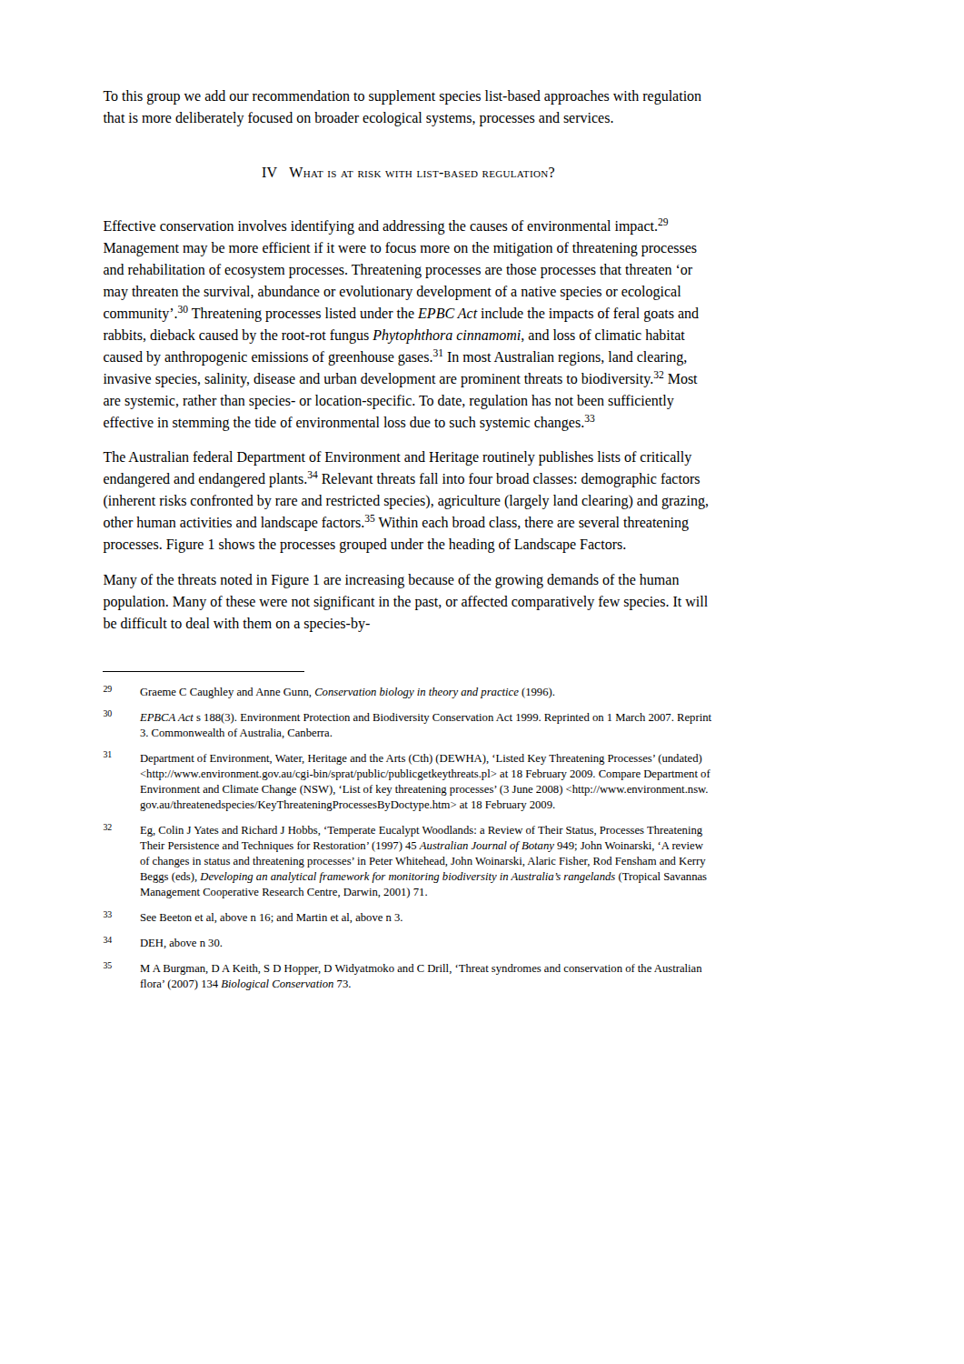To this group we add our recommendation to supplement species list-based approaches with regulation that is more deliberately focused on broader ecological systems, processes and services.
IVWhat is at risk with list-based regulation?
Effective conservation involves identifying and addressing the causes of environmental impact.29 Management may be more efficient if it were to focus more on the mitigation of threatening processes and rehabilitation of ecosystem processes. Threatening processes are those processes that threaten ‘or may threaten the survival, abundance or evolutionary development of a native species or ecological community’.30 Threatening processes listed under the EPBC Act include the impacts of feral goats and rabbits, dieback caused by the root-rot fungus Phytophthora cinnamomi, and loss of climatic habitat caused by anthropogenic emissions of greenhouse gases.31 In most Australian regions, land clearing, invasive species, salinity, disease and urban development are prominent threats to biodiversity.32 Most are systemic, rather than species- or location-specific. To date, regulation has not been sufficiently effective in stemming the tide of environmental loss due to such systemic changes.33
The Australian federal Department of Environment and Heritage routinely publishes lists of critically endangered and endangered plants.34 Relevant threats fall into four broad classes: demographic factors (inherent risks confronted by rare and restricted species), agriculture (largely land clearing) and grazing, other human activities and landscape factors.35 Within each broad class, there are several threatening processes. Figure 1 shows the processes grouped under the heading of Landscape Factors.
Many of the threats noted in Figure 1 are increasing because of the growing demands of the human population. Many of these were not significant in the past, or affected comparatively few species. It will be difficult to deal with them on a species-by-
29 Graeme C Caughley and Anne Gunn, Conservation biology in theory and practice (1996).
30 EPBCA Act s 188(3). Environment Protection and Biodiversity Conservation Act 1999. Reprinted on 1 March 2007. Reprint 3. Commonwealth of Australia, Canberra.
31 Department of Environment, Water, Heritage and the Arts (Cth) (DEWHA), ‘Listed Key Threatening Processes’ (undated) <http://www.environment.gov.au/cgi-bin/sprat/public/publicgetkeythreats.pl> at 18 February 2009. Compare Department of Environment and Climate Change (NSW), ‘List of key threatening processes’ (3 June 2008) <http://www.environment.nsw.gov.au/threatenedspecies/KeyThreateningProcessesByDoctype.htm> at 18 February 2009.
32 Eg, Colin J Yates and Richard J Hobbs, ‘Temperate Eucalypt Woodlands: a Review of Their Status, Processes Threatening Their Persistence and Techniques for Restoration’ (1997) 45 Australian Journal of Botany 949; John Woinarski, ‘A review of changes in status and threatening processes’ in Peter Whitehead, John Woinarski, Alaric Fisher, Rod Fensham and Kerry Beggs (eds), Developing an analytical framework for monitoring biodiversity in Australia’s rangelands (Tropical Savannas Management Cooperative Research Centre, Darwin, 2001) 71.
33 See Beeton et al, above n 16; and Martin et al, above n 3.
34 DEH, above n 30.
35 M A Burgman, D A Keith, S D Hopper, D Widyatmoko and C Drill, ‘Threat syndromes and conservation of the Australian flora’ (2007) 134 Biological Conservation 73.